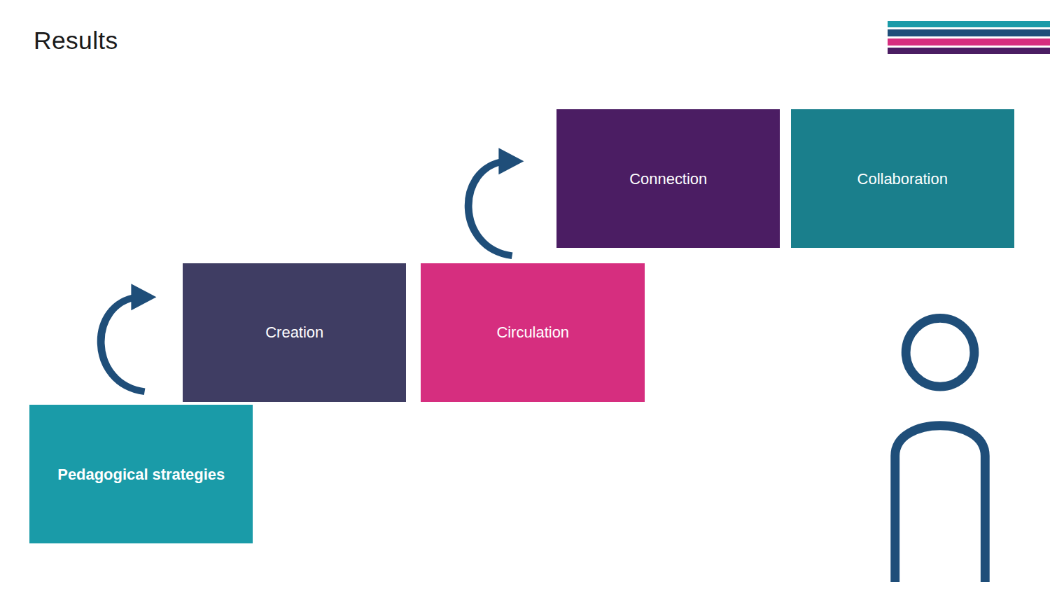Results
Pedagogical strategies
Creation
Circulation
Connection
Collaboration